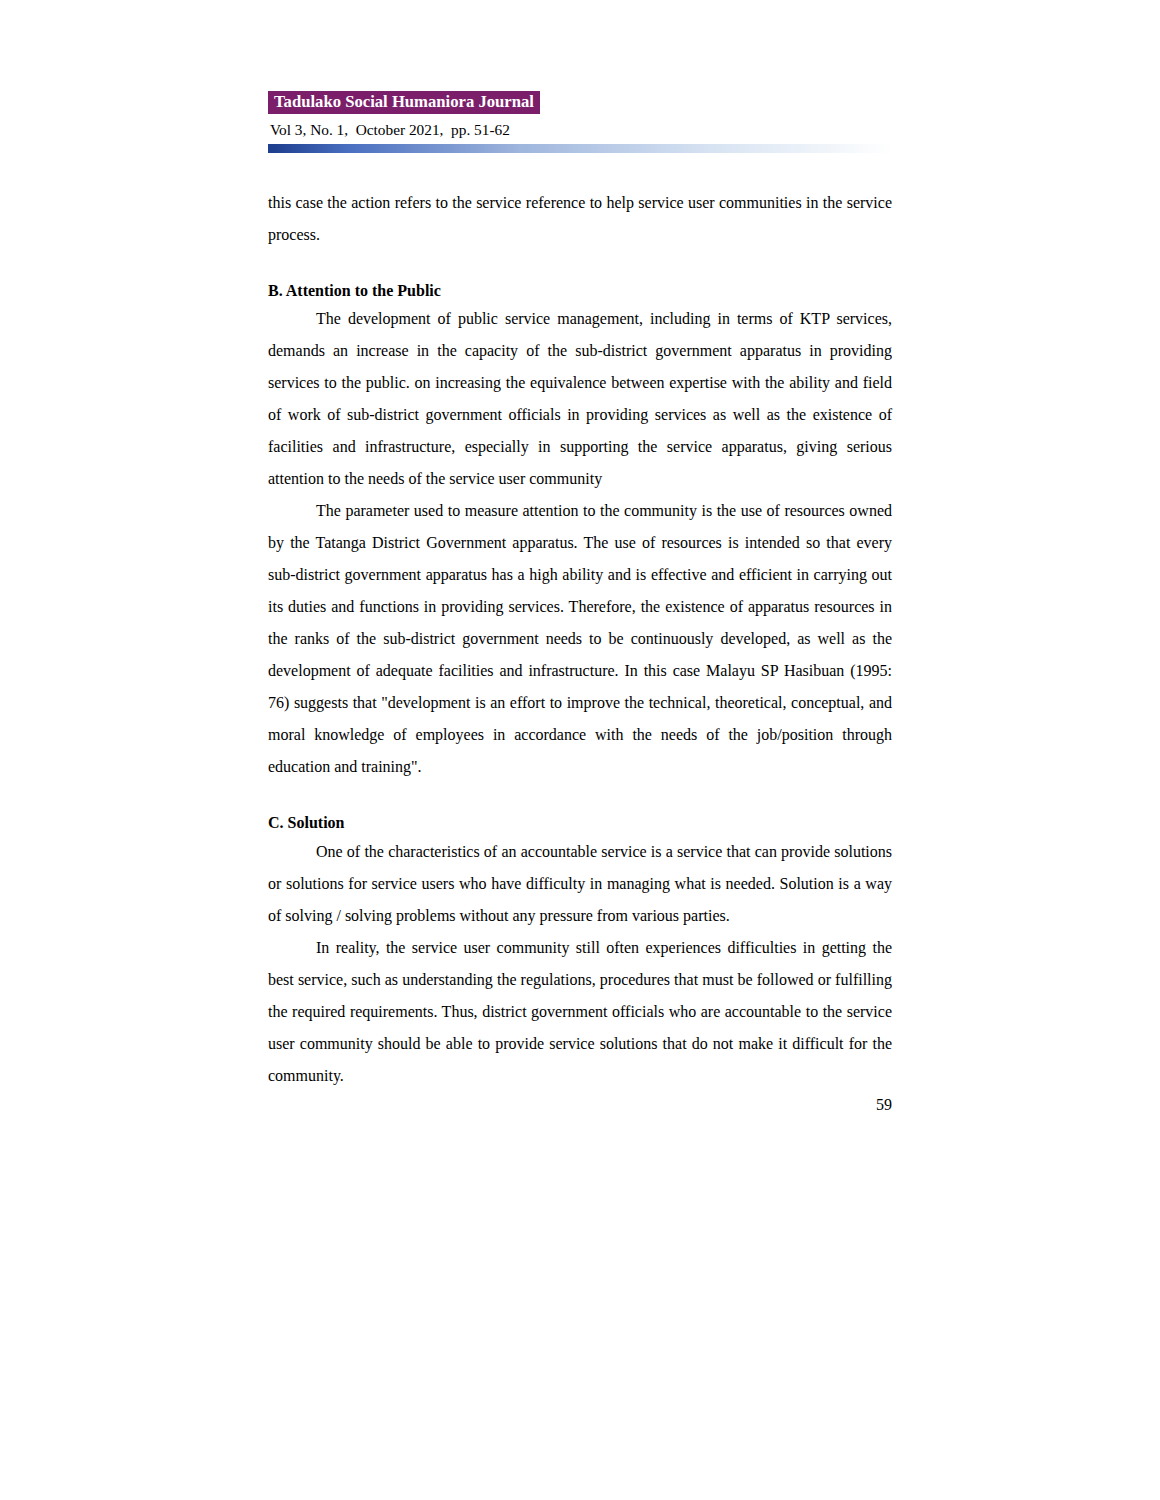Tadulako Social Humaniora Journal
Vol 3, No. 1, October 2021, pp. 51-62
this case the action refers to the service reference to help service user communities in the service process.
B. Attention to the Public
The development of public service management, including in terms of KTP services, demands an increase in the capacity of the sub-district government apparatus in providing services to the public. on increasing the equivalence between expertise with the ability and field of work of sub-district government officials in providing services as well as the existence of facilities and infrastructure, especially in supporting the service apparatus, giving serious attention to the needs of the service user community
The parameter used to measure attention to the community is the use of resources owned by the Tatanga District Government apparatus. The use of resources is intended so that every sub-district government apparatus has a high ability and is effective and efficient in carrying out its duties and functions in providing services. Therefore, the existence of apparatus resources in the ranks of the sub-district government needs to be continuously developed, as well as the development of adequate facilities and infrastructure. In this case Malayu SP Hasibuan (1995: 76) suggests that "development is an effort to improve the technical, theoretical, conceptual, and moral knowledge of employees in accordance with the needs of the job/position through education and training".
C. Solution
One of the characteristics of an accountable service is a service that can provide solutions or solutions for service users who have difficulty in managing what is needed. Solution is a way of solving / solving problems without any pressure from various parties.
In reality, the service user community still often experiences difficulties in getting the best service, such as understanding the regulations, procedures that must be followed or fulfilling the required requirements. Thus, district government officials who are accountable to the service user community should be able to provide service solutions that do not make it difficult for the community.
59